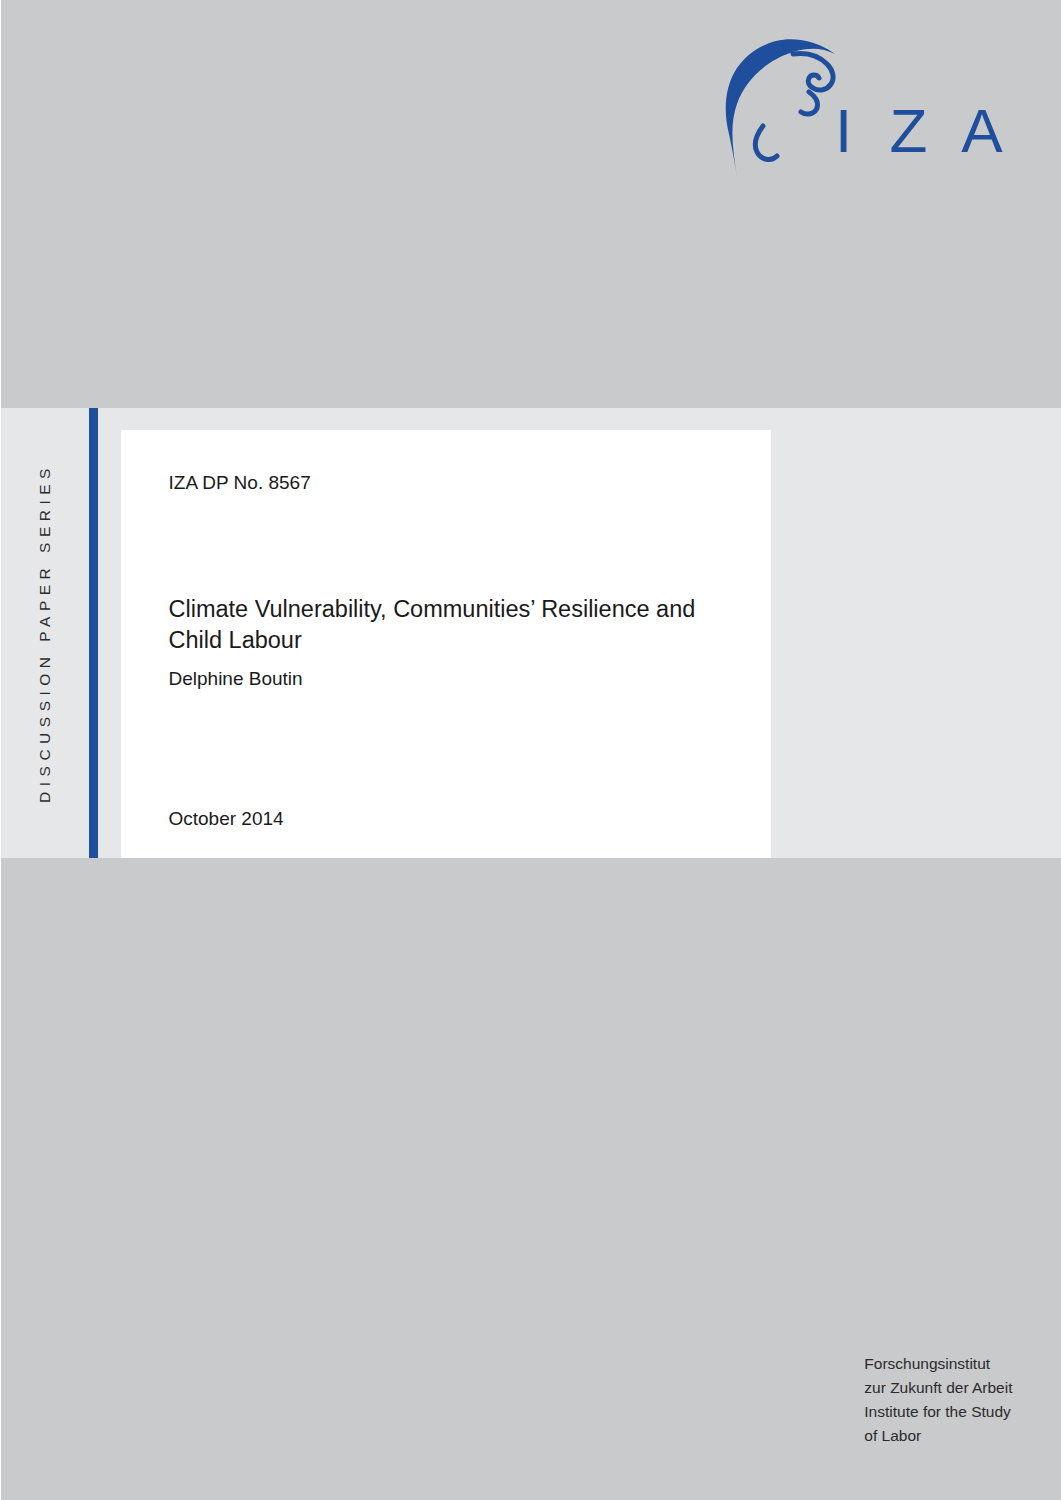I Z A
DISCUSSION PAPER SERIES
IZA DP No. 8567
Climate Vulnerability, Communities’ Resilience and Child Labour
Delphine Boutin
October 2014
Forschungsinstitut
zur Zukunft der Arbeit
Institute for the Study
of Labor